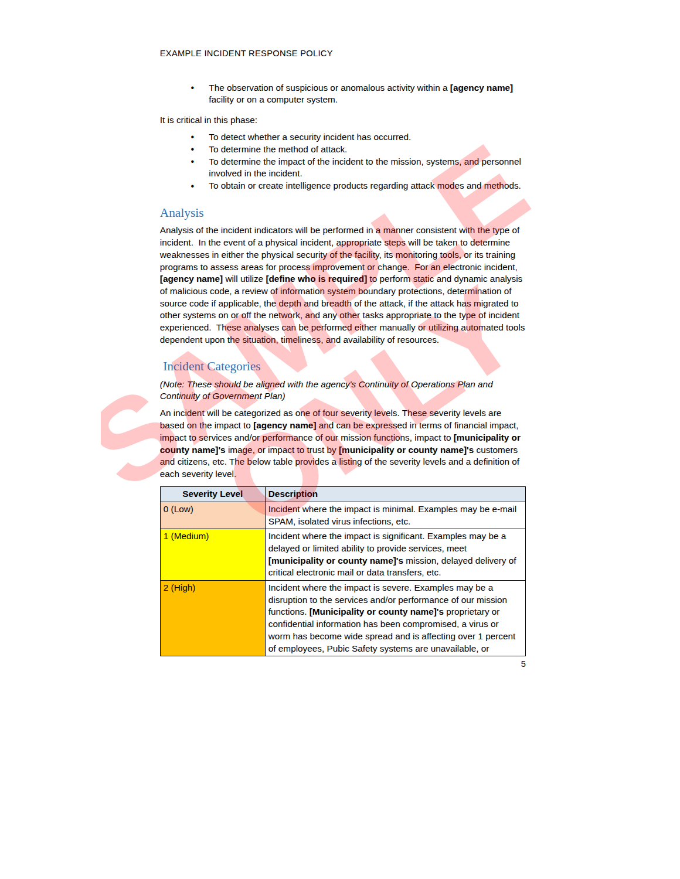SAMPLE
ONLY
EXAMPLE INCIDENT RESPONSE POLICY
The observation of suspicious or anomalous activity within a [agency name] facility or on a computer system.
It is critical in this phase:
To detect whether a security incident has occurred.
To determine the method of attack.
To determine the impact of the incident to the mission, systems, and personnel involved in the incident.
To obtain or create intelligence products regarding attack modes and methods.
Analysis
Analysis of the incident indicators will be performed in a manner consistent with the type of incident. In the event of a physical incident, appropriate steps will be taken to determine weaknesses in either the physical security of the facility, its monitoring tools, or its training programs to assess areas for process improvement or change. For an electronic incident, [agency name] will utilize [define who is required] to perform static and dynamic analysis of malicious code, a review of information system boundary protections, determination of source code if applicable, the depth and breadth of the attack, if the attack has migrated to other systems on or off the network, and any other tasks appropriate to the type of incident experienced. These analyses can be performed either manually or utilizing automated tools dependent upon the situation, timeliness, and availability of resources.
Incident Categories
(Note: These should be aligned with the agency's Continuity of Operations Plan and Continuity of Government Plan)
An incident will be categorized as one of four severity levels. These severity levels are based on the impact to [agency name] and can be expressed in terms of financial impact, impact to services and/or performance of our mission functions, impact to [municipality or county name]'s image, or impact to trust by [municipality or county name]'s customers and citizens, etc. The below table provides a listing of the severity levels and a definition of each severity level.
| Severity Level | Description |
| --- | --- |
| 0 (Low) | Incident where the impact is minimal. Examples may be e-mail SPAM, isolated virus infections, etc. |
| 1 (Medium) | Incident where the impact is significant. Examples may be a delayed or limited ability to provide services, meet [municipality or county name]'s mission, delayed delivery of critical electronic mail or data transfers, etc. |
| 2 (High) | Incident where the impact is severe. Examples may be a disruption to the services and/or performance of our mission functions. [Municipality or county name]'s proprietary or confidential information has been compromised, a virus or worm has become wide spread and is affecting over 1 percent of employees, Pubic Safety systems are unavailable, or |
5